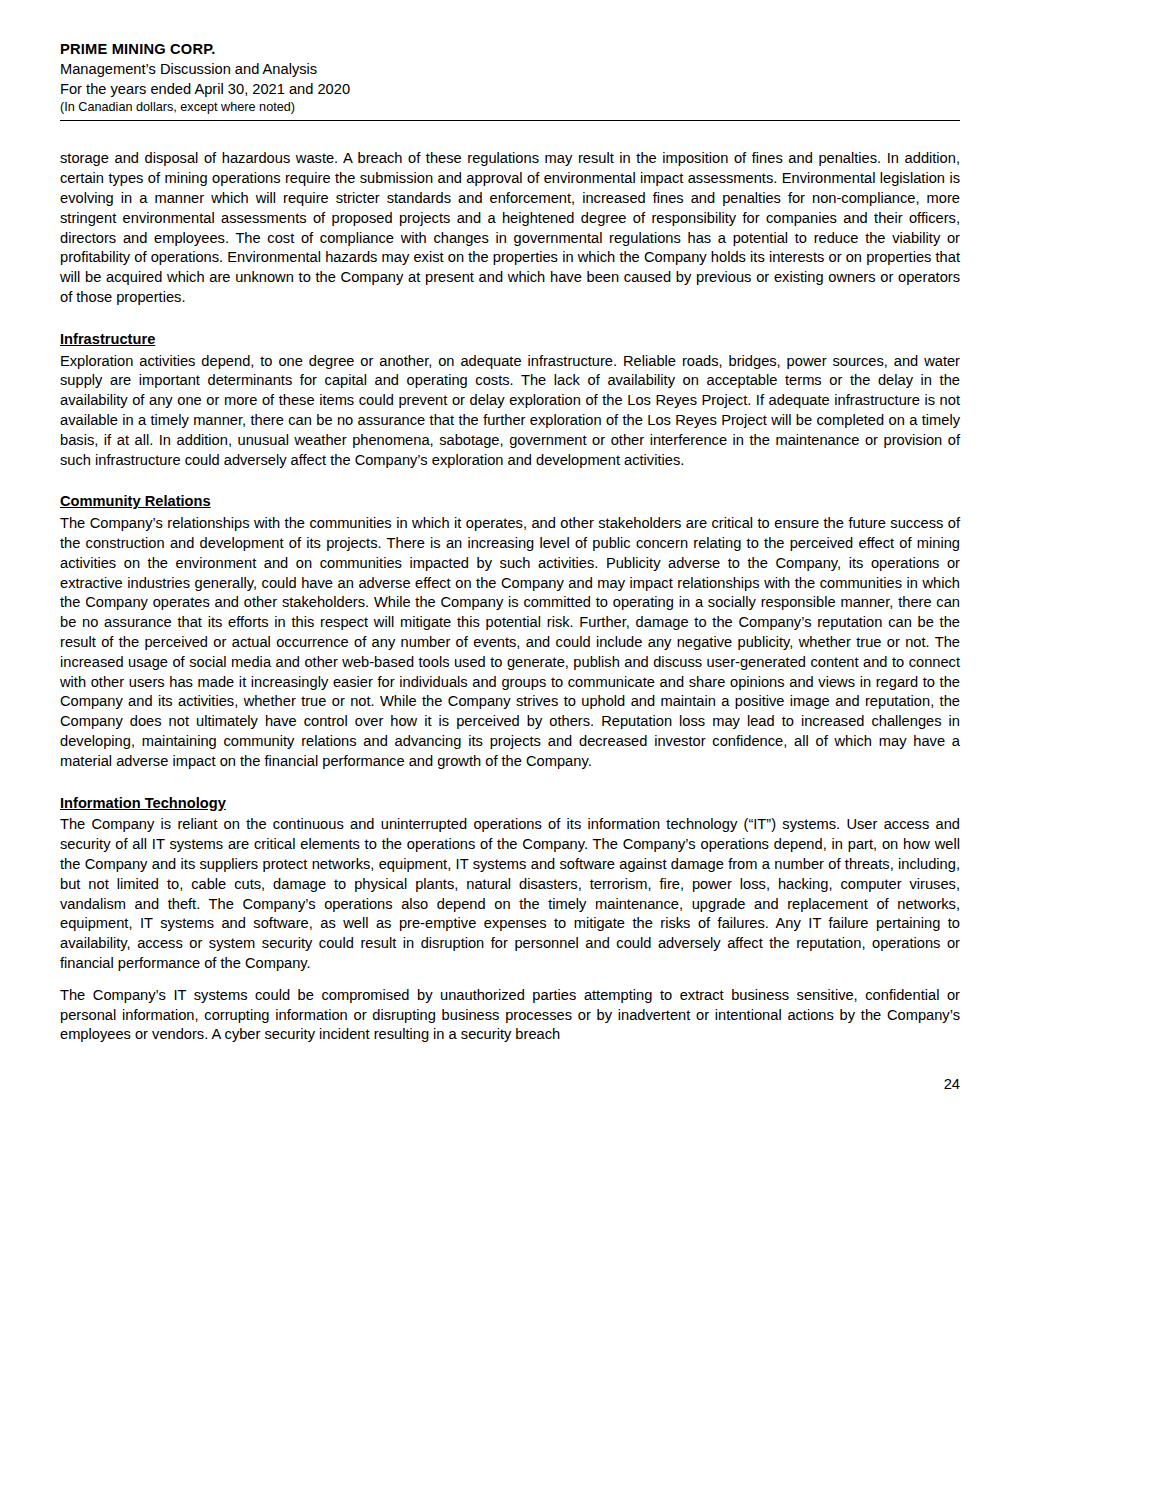PRIME MINING CORP.
Management’s Discussion and Analysis
For the years ended April 30, 2021 and 2020
(In Canadian dollars, except where noted)
storage and disposal of hazardous waste. A breach of these regulations may result in the imposition of fines and penalties. In addition, certain types of mining operations require the submission and approval of environmental impact assessments. Environmental legislation is evolving in a manner which will require stricter standards and enforcement, increased fines and penalties for non-compliance, more stringent environmental assessments of proposed projects and a heightened degree of responsibility for companies and their officers, directors and employees. The cost of compliance with changes in governmental regulations has a potential to reduce the viability or profitability of operations. Environmental hazards may exist on the properties in which the Company holds its interests or on properties that will be acquired which are unknown to the Company at present and which have been caused by previous or existing owners or operators of those properties.
Infrastructure
Exploration activities depend, to one degree or another, on adequate infrastructure. Reliable roads, bridges, power sources, and water supply are important determinants for capital and operating costs. The lack of availability on acceptable terms or the delay in the availability of any one or more of these items could prevent or delay exploration of the Los Reyes Project. If adequate infrastructure is not available in a timely manner, there can be no assurance that the further exploration of the Los Reyes Project will be completed on a timely basis, if at all. In addition, unusual weather phenomena, sabotage, government or other interference in the maintenance or provision of such infrastructure could adversely affect the Company’s exploration and development activities.
Community Relations
The Company’s relationships with the communities in which it operates, and other stakeholders are critical to ensure the future success of the construction and development of its projects. There is an increasing level of public concern relating to the perceived effect of mining activities on the environment and on communities impacted by such activities. Publicity adverse to the Company, its operations or extractive industries generally, could have an adverse effect on the Company and may impact relationships with the communities in which the Company operates and other stakeholders. While the Company is committed to operating in a socially responsible manner, there can be no assurance that its efforts in this respect will mitigate this potential risk. Further, damage to the Company’s reputation can be the result of the perceived or actual occurrence of any number of events, and could include any negative publicity, whether true or not. The increased usage of social media and other web-based tools used to generate, publish and discuss user-generated content and to connect with other users has made it increasingly easier for individuals and groups to communicate and share opinions and views in regard to the Company and its activities, whether true or not. While the Company strives to uphold and maintain a positive image and reputation, the Company does not ultimately have control over how it is perceived by others. Reputation loss may lead to increased challenges in developing, maintaining community relations and advancing its projects and decreased investor confidence, all of which may have a material adverse impact on the financial performance and growth of the Company.
Information Technology
The Company is reliant on the continuous and uninterrupted operations of its information technology (“IT”) systems. User access and security of all IT systems are critical elements to the operations of the Company. The Company’s operations depend, in part, on how well the Company and its suppliers protect networks, equipment, IT systems and software against damage from a number of threats, including, but not limited to, cable cuts, damage to physical plants, natural disasters, terrorism, fire, power loss, hacking, computer viruses, vandalism and theft. The Company’s operations also depend on the timely maintenance, upgrade and replacement of networks, equipment, IT systems and software, as well as pre-emptive expenses to mitigate the risks of failures. Any IT failure pertaining to availability, access or system security could result in disruption for personnel and could adversely affect the reputation, operations or financial performance of the Company.
The Company’s IT systems could be compromised by unauthorized parties attempting to extract business sensitive, confidential or personal information, corrupting information or disrupting business processes or by inadvertent or intentional actions by the Company’s employees or vendors. A cyber security incident resulting in a security breach
24